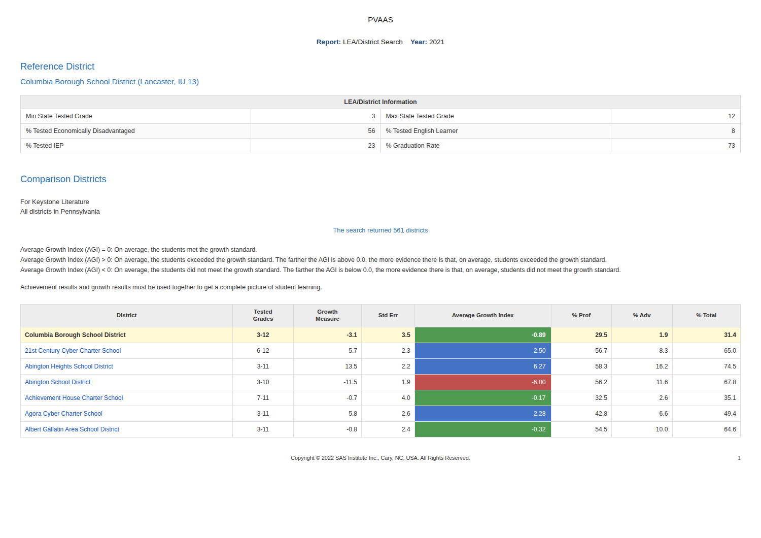PVAAS
Report: LEA/District Search Year: 2021
Reference District
Columbia Borough School District (Lancaster, IU 13)
LEA/District Information
| Min State Tested Grade | 3 | Max State Tested Grade | 12 |
| % Tested Economically Disadvantaged | 56 | % Tested English Learner | 8 |
| % Tested IEP | 23 | % Graduation Rate | 73 |
Comparison Districts
For Keystone Literature
All districts in Pennsylvania
The search returned 561 districts
Average Growth Index (AGI) = 0: On average, the students met the growth standard.
Average Growth Index (AGI) > 0: On average, the students exceeded the growth standard. The farther the AGI is above 0.0, the more evidence there is that, on average, students exceeded the growth standard.
Average Growth Index (AGI) < 0: On average, the students did not meet the growth standard. The farther the AGI is below 0.0, the more evidence there is that, on average, students did not meet the growth standard.
Achievement results and growth results must be used together to get a complete picture of student learning.
| District | Tested Grades | Growth Measure | Std Err | Average Growth Index | % Prof | % Adv | % Total |
| --- | --- | --- | --- | --- | --- | --- | --- |
| Columbia Borough School District | 3-12 | -3.1 | 3.5 | -0.89 | 29.5 | 1.9 | 31.4 |
| 21st Century Cyber Charter School | 6-12 | 5.7 | 2.3 | 2.50 | 56.7 | 8.3 | 65.0 |
| Abington Heights School District | 3-11 | 13.5 | 2.2 | 6.27 | 58.3 | 16.2 | 74.5 |
| Abington School District | 3-10 | -11.5 | 1.9 | -6.00 | 56.2 | 11.6 | 67.8 |
| Achievement House Charter School | 7-11 | -0.7 | 4.0 | -0.17 | 32.5 | 2.6 | 35.1 |
| Agora Cyber Charter School | 3-11 | 5.8 | 2.6 | 2.28 | 42.8 | 6.6 | 49.4 |
| Albert Gallatin Area School District | 3-11 | -0.8 | 2.4 | -0.32 | 54.5 | 10.0 | 64.6 |
Copyright © 2022 SAS Institute Inc., Cary, NC, USA. All Rights Reserved. 1